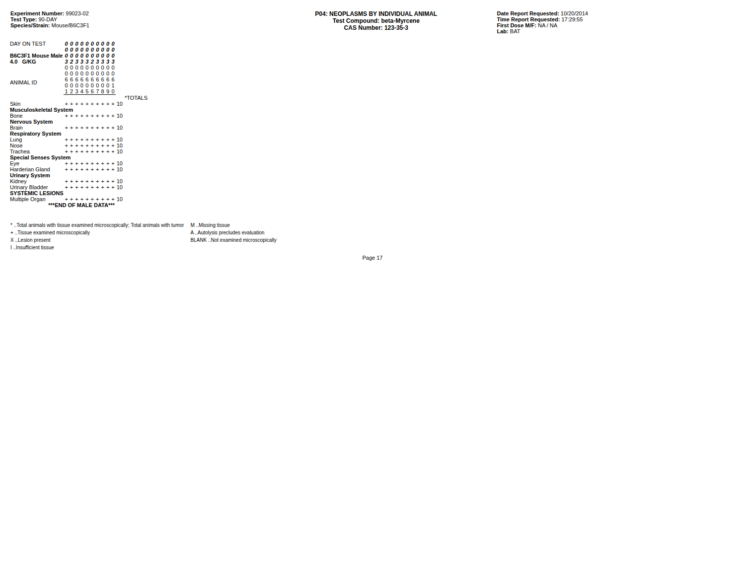| Experiment Number: 99023-02 Test Type: 90-DAY Species/Strain: Mouse/B6C3F1 | P04: NEOPLASMS BY INDIVIDUAL ANIMAL Test Compound: beta-Myrcene CAS Number: 123-35-3 | Date Report Requested: 10/20/2014 Time Report Requested: 17:29:55 First Dose M/F: NA / NA Lab: BAT |
| DAY ON TEST | 0 | 0 | 0 | 0 | 0 | 0 | 0 | 0 | 0 | 0 | |
| 0 | 0 | 0 | 0 | 0 | 0 | 0 | 0 | 0 | 0 |
| B6C3F1 Mouse Male | 0 | 0 | 0 | 0 | 0 | 0 | 0 | 0 | 0 | 0 |
| 4.0 G/KG | 3 | 2 | 3 | 3 | 3 | 2 | 3 | 3 | 3 | 3 |
| ANIMAL ID | 0 0 6 0 1 | 0 0 6 0 2 | 0 0 6 0 3 | 0 0 6 0 4 | 0 0 6 0 5 | 0 0 6 0 6 | 0 0 6 0 7 | 0 0 6 0 8 | 0 0 6 0 9 | 0 0 6 1 0 |
| | *TOTALS |
| Skin | + | + | + | + | + | + | + | + | + | + | 10 |
| Musculoskeletal System |
| Bone | + | + | + | + | + | + | + | + | + | + | 10 |
| Nervous System |
| Brain | + | + | + | + | + | + | + | + | + | + | 10 |
| Respiratory System |
| Lung | + | + | + | + | + | + | + | + | + | + | 10 |
| Nose | + | + | + | + | + | + | + | + | + | + | 10 |
| Trachea | + | + | + | + | + | + | + | + | + | + | 10 |
| Special Senses System |
| Eye | + | + | + | + | + | + | + | + | + | + | 10 |
| Harderian Gland | + | + | + | + | + | + | + | + | + | + | 10 |
| Urinary System |
| Kidney | + | + | + | + | + | + | + | + | + | + | 10 |
| Urinary Bladder | + | + | + | + | + | + | + | + | + | + | 10 |
| SYSTEMIC LESIONS |
| Multiple Organ | + | + | + | + | + | + | + | + | + | + | 10 |
| ***END OF MALE DATA*** |
| * ..Total animals with tissue examined microscopically; Total animals with tumor | M ..Missing tissue |
| + ..Tissue examined microscopically | A ..Autolysis precludes evaluation |
| X ..Lesion present | BLANK ..Not examined microscopically |
| I ..Insufficient tissue | |
Page 17